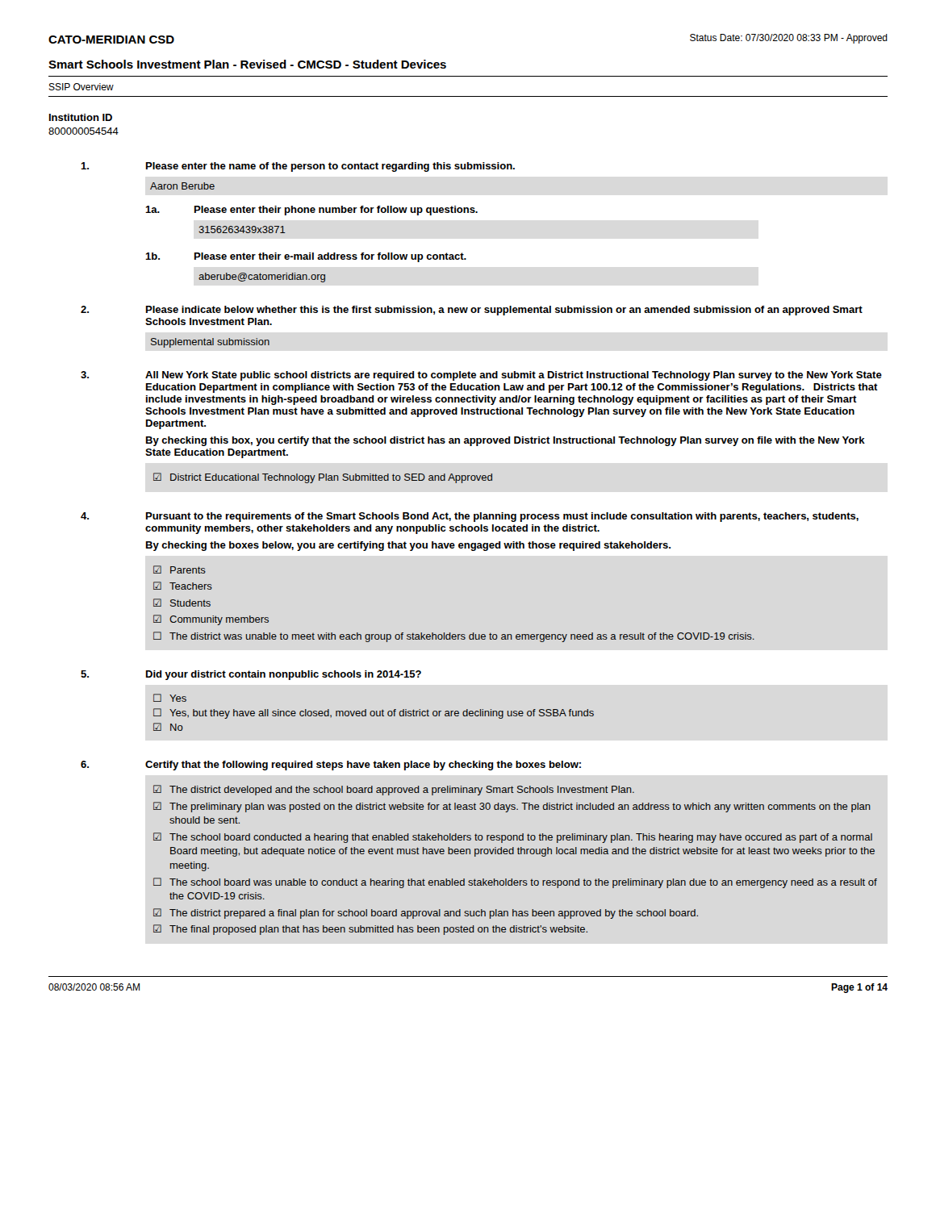CATO-MERIDIAN CSD Status Date: 07/30/2020 08:33 PM - Approved
Smart Schools Investment Plan - Revised - CMCSD - Student Devices
SSIP Overview
Institution ID
800000054544
1. Please enter the name of the person to contact regarding this submission.
Aaron Berube
1a. Please enter their phone number for follow up questions.
3156263439x3871
1b. Please enter their e-mail address for follow up contact.
aberube@catomeridian.org
2. Please indicate below whether this is the first submission, a new or supplemental submission or an amended submission of an approved Smart Schools Investment Plan.
Supplemental submission
3. All New York State public school districts are required to complete and submit a District Instructional Technology Plan survey to the New York State Education Department in compliance with Section 753 of the Education Law and per Part 100.12 of the Commissioner’s Regulations. Districts that include investments in high-speed broadband or wireless connectivity and/or learning technology equipment or facilities as part of their Smart Schools Investment Plan must have a submitted and approved Instructional Technology Plan survey on file with the New York State Education Department. By checking this box, you certify that the school district has an approved District Instructional Technology Plan survey on file with the New York State Education Department.
☑District Educational Technology Plan Submitted to SED and Approved
4. Pursuant to the requirements of the Smart Schools Bond Act, the planning process must include consultation with parents, teachers, students, community members, other stakeholders and any nonpublic schools located in the district. By checking the boxes below, you are certifying that you have engaged with those required stakeholders.
☑Parents
☑Teachers
☑Students
☑Community members
☐The district was unable to meet with each group of stakeholders due to an emergency need as a result of the COVID-19 crisis.
5. Did your district contain nonpublic schools in 2014-15?
☐Yes
☐Yes, but they have all since closed, moved out of district or are declining use of SSBA funds
☑No
6. Certify that the following required steps have taken place by checking the boxes below:
☑The district developed and the school board approved a preliminary Smart Schools Investment Plan.
☑The preliminary plan was posted on the district website for at least 30 days. The district included an address to which any written comments on the plan should be sent.
☑The school board conducted a hearing that enabled stakeholders to respond to the preliminary plan. This hearing may have occured as part of a normal Board meeting, but adequate notice of the event must have been provided through local media and the district website for at least two weeks prior to the meeting.
☐The school board was unable to conduct a hearing that enabled stakeholders to respond to the preliminary plan due to an emergency need as a result of the COVID-19 crisis.
☑The district prepared a final plan for school board approval and such plan has been approved by the school board.
☑The final proposed plan that has been submitted has been posted on the district's website.
08/03/2020 08:56 AM Page 1 of 14